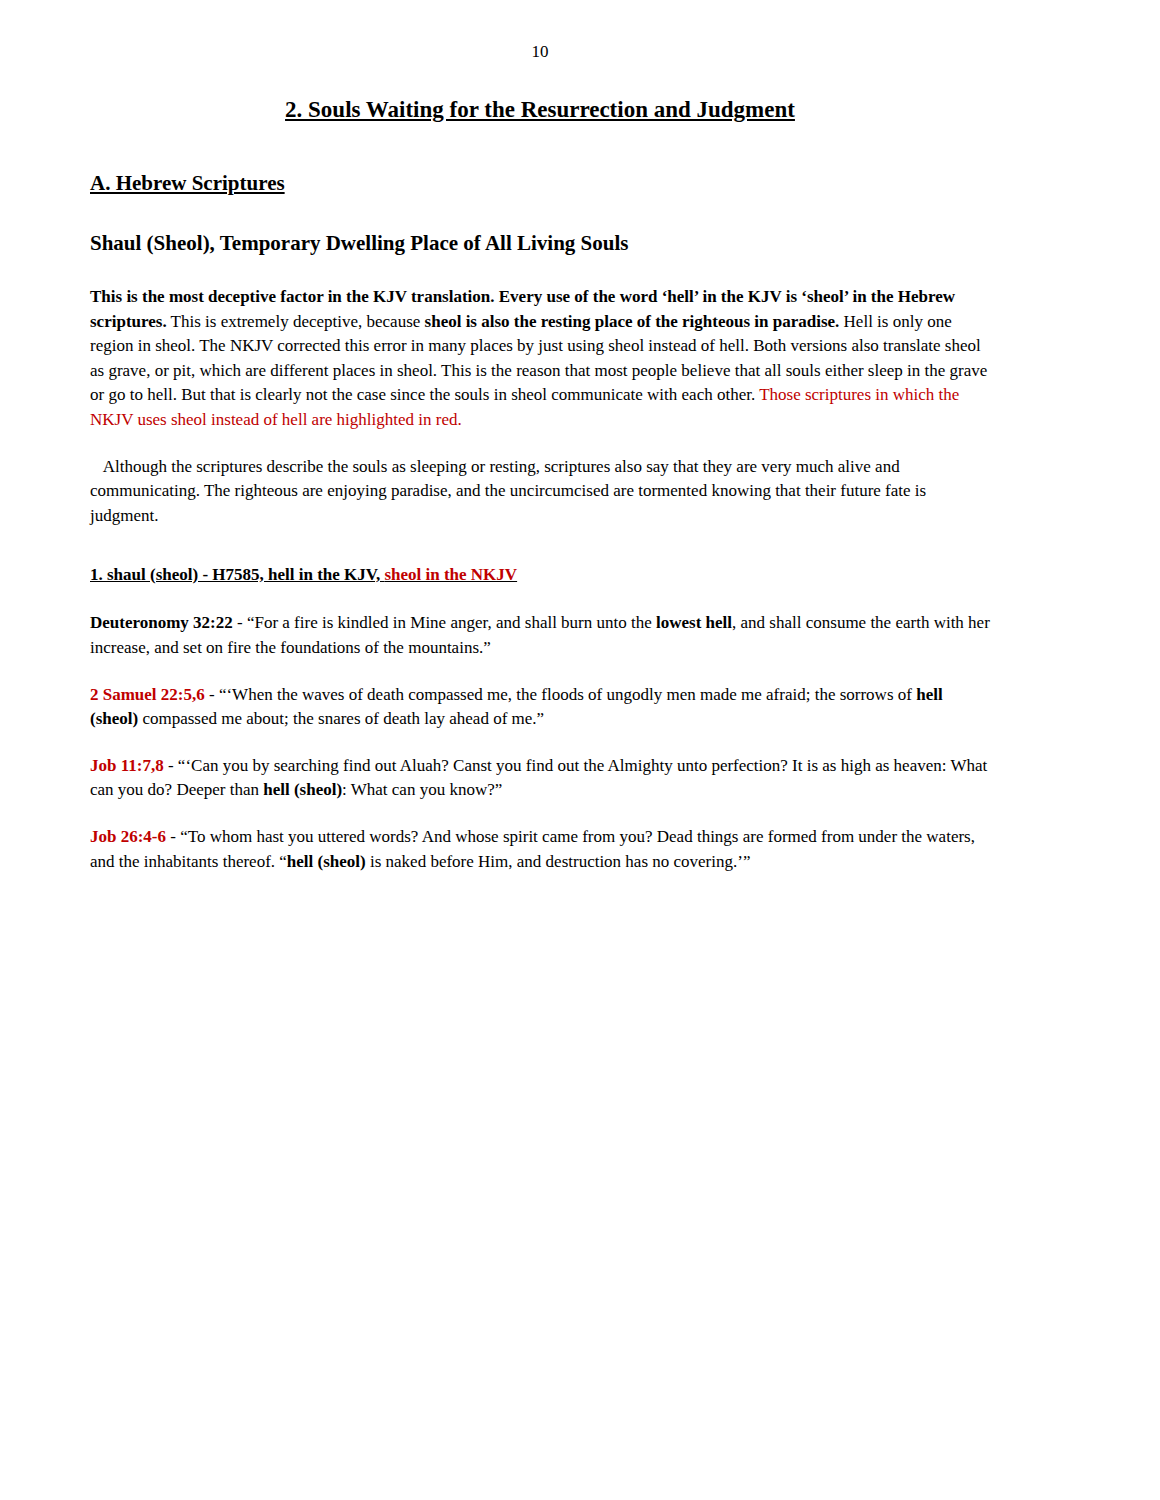10
2. Souls Waiting for the Resurrection and Judgment
A. Hebrew Scriptures
Shaul (Sheol), Temporary Dwelling Place of All Living Souls
This is the most deceptive factor in the KJV translation. Every use of the word ‘hell’ in the KJV is ‘sheol’ in the Hebrew scriptures. This is extremely deceptive, because sheol is also the resting place of the righteous in paradise. Hell is only one region in sheol. The NKJV corrected this error in many places by just using sheol instead of hell. Both versions also translate sheol as grave, or pit, which are different places in sheol. This is the reason that most people believe that all souls either sleep in the grave or go to hell. But that is clearly not the case since the souls in sheol communicate with each other. Those scriptures in which the NKJV uses sheol instead of hell are highlighted in red.
Although the scriptures describe the souls as sleeping or resting, scriptures also say that they are very much alive and communicating. The righteous are enjoying paradise, and the uncircumcised are tormented knowing that their future fate is judgment.
1. shaul (sheol) - H7585, hell in the KJV, sheol in the NKJV
Deuteronomy 32:22 - “For a fire is kindled in Mine anger, and shall burn unto the lowest hell, and shall consume the earth with her increase, and set on fire the foundations of the mountains.”
2 Samuel 22:5,6 - “‘When the waves of death compassed me, the floods of ungodly men made me afraid; the sorrows of hell (sheol) compassed me about; the snares of death lay ahead of me.”
Job 11:7,8 - “‘Can you by searching find out Aluah? Canst you find out the Almighty unto perfection? It is as high as heaven: What can you do? Deeper than hell (sheol): What can you know?”
Job 26:4-6 - “To whom hast you uttered words? And whose spirit came from you? Dead things are formed from under the waters, and the inhabitants thereof. “hell (sheol) is naked before Him, and destruction has no covering.’”